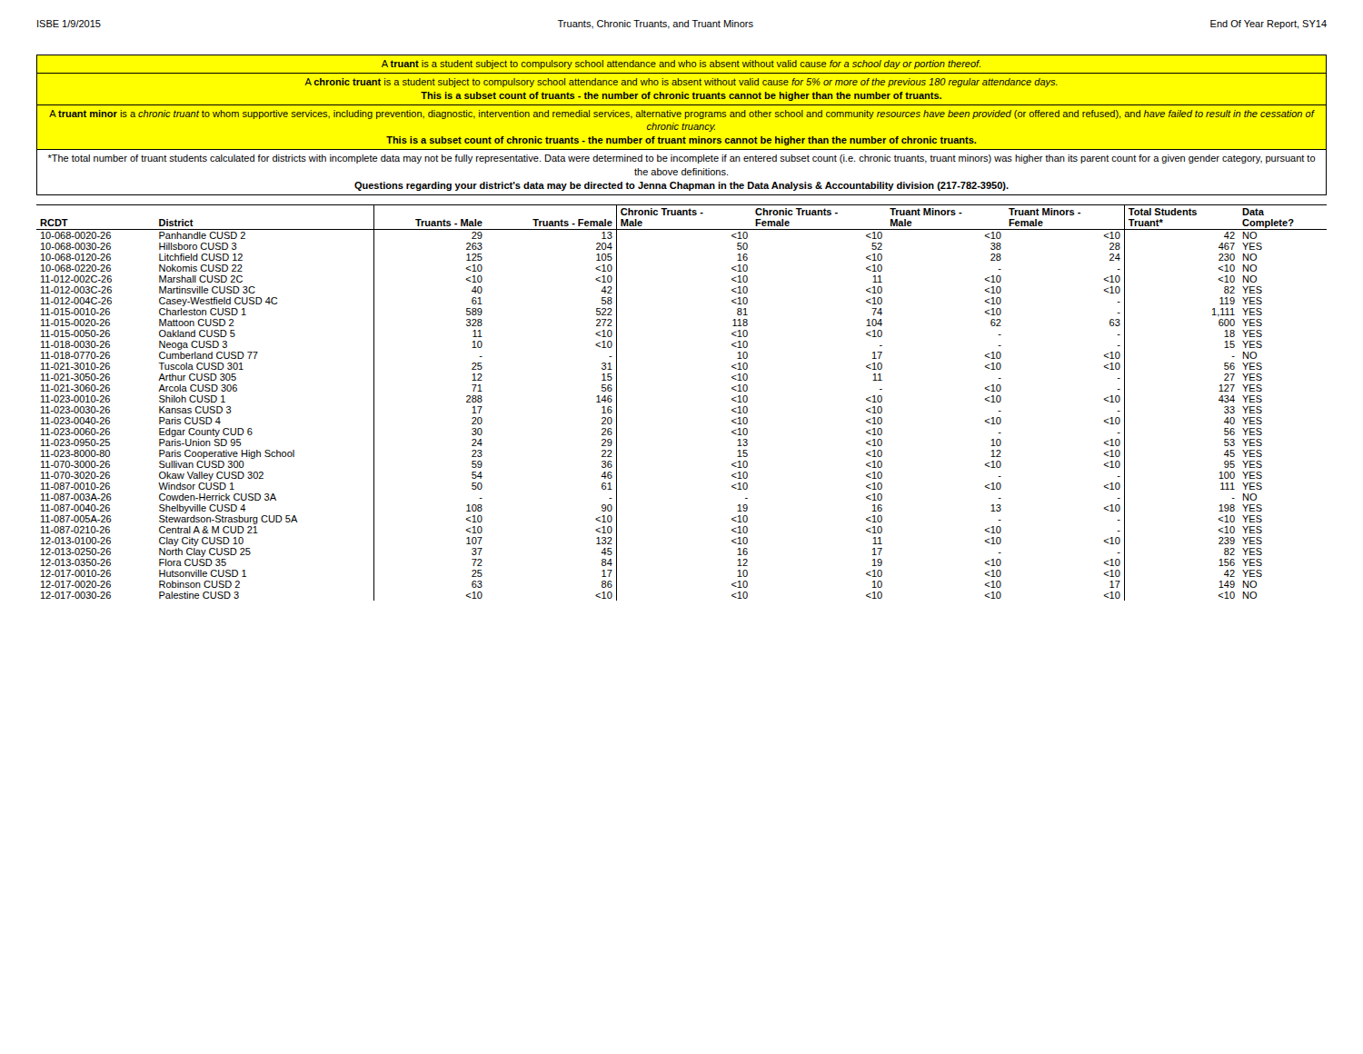ISBE 1/9/2015
Truants, Chronic Truants, and Truant Minors
End Of Year Report, SY14
A truant is a student subject to compulsory school attendance and who is absent without valid cause for a school day or portion thereof.
A chronic truant is a student subject to compulsory school attendance and who is absent without valid cause for 5% or more of the previous 180 regular attendance days.
This is a subset count of truants - the number of chronic truants cannot be higher than the number of truants.
A truant minor is a chronic truant to whom supportive services, including prevention, diagnostic, intervention and remedial services, alternative programs and other school and community resources have been provided (or offered and refused), and have failed to result in the cessation of chronic truancy.
This is a subset count of chronic truants - the number of truant minors cannot be higher than the number of chronic truants.
*The total number of truant students calculated for districts with incomplete data may not be fully representative. Data were determined to be incomplete if an entered subset count (i.e. chronic truants, truant minors) was higher than its parent count for a given gender category, pursuant to the above definitions.
Questions regarding your district's data may be directed to Jenna Chapman in the Data Analysis & Accountability division (217-782-3950).
| RCDT | District | Truants - Male | Truants - Female | Chronic Truants - Male | Chronic Truants - Female | Truant Minors - Male | Truant Minors - Female | Total Students Truant* | Data Complete? |
| --- | --- | --- | --- | --- | --- | --- | --- | --- | --- |
| 10-068-0020-26 | Panhandle CUSD 2 | 29 | 13 | <10 | <10 | <10 | <10 | 42 | NO |
| 10-068-0030-26 | Hillsboro CUSD 3 | 263 | 204 | 50 | 52 | 38 | 28 | 467 | YES |
| 10-068-0120-26 | Litchfield CUSD 12 | 125 | 105 | 16 | <10 | 28 | 24 | 230 | NO |
| 10-068-0220-26 | Nokomis CUSD 22 | <10 | <10 | <10 | <10 | - | - | <10 | NO |
| 11-012-002C-26 | Marshall CUSD 2C | <10 | <10 | <10 | 11 | <10 | <10 | <10 | NO |
| 11-012-003C-26 | Martinsville CUSD 3C | 40 | 42 | <10 | <10 | <10 | <10 | 82 | YES |
| 11-012-004C-26 | Casey-Westfield CUSD 4C | 61 | 58 | <10 | <10 | <10 | - | 119 | YES |
| 11-015-0010-26 | Charleston CUSD 1 | 589 | 522 | 81 | 74 | <10 | - | 1,111 | YES |
| 11-015-0020-26 | Mattoon CUSD 2 | 328 | 272 | 118 | 104 | 62 | 63 | 600 | YES |
| 11-015-0050-26 | Oakland CUSD 5 | 11 | <10 | <10 | <10 | - | - | 18 | YES |
| 11-018-0030-26 | Neoga CUSD 3 | 10 | <10 | <10 | - | - | - | 15 | YES |
| 11-018-0770-26 | Cumberland CUSD 77 | - | - | 10 | 17 | <10 | <10 | - | NO |
| 11-021-3010-26 | Tuscola CUSD 301 | 25 | 31 | <10 | <10 | <10 | <10 | 56 | YES |
| 11-021-3050-26 | Arthur CUSD 305 | 12 | 15 | <10 | 11 | - | - | 27 | YES |
| 11-021-3060-26 | Arcola CUSD 306 | 71 | 56 | <10 | - | <10 | - | 127 | YES |
| 11-023-0010-26 | Shiloh CUSD 1 | 288 | 146 | <10 | <10 | <10 | <10 | 434 | YES |
| 11-023-0030-26 | Kansas CUSD 3 | 17 | 16 | <10 | <10 | - | - | 33 | YES |
| 11-023-0040-26 | Paris CUSD 4 | 20 | 20 | <10 | <10 | <10 | <10 | 40 | YES |
| 11-023-0060-26 | Edgar County CUD 6 | 30 | 26 | <10 | <10 | - | - | 56 | YES |
| 11-023-0950-25 | Paris-Union SD 95 | 24 | 29 | 13 | <10 | 10 | <10 | 53 | YES |
| 11-023-8000-80 | Paris Cooperative High School | 23 | 22 | 15 | <10 | 12 | <10 | 45 | YES |
| 11-070-3000-26 | Sullivan CUSD 300 | 59 | 36 | <10 | <10 | <10 | <10 | 95 | YES |
| 11-070-3020-26 | Okaw Valley CUSD 302 | 54 | 46 | <10 | <10 | - | - | 100 | YES |
| 11-087-0010-26 | Windsor CUSD 1 | 50 | 61 | <10 | <10 | <10 | <10 | 111 | YES |
| 11-087-003A-26 | Cowden-Herrick CUSD 3A | - | - | - | <10 | - | - | - | NO |
| 11-087-0040-26 | Shelbyville CUSD 4 | 108 | 90 | 19 | 16 | 13 | <10 | 198 | YES |
| 11-087-005A-26 | Stewardson-Strasburg CUD 5A | <10 | <10 | <10 | <10 | - | - | <10 | YES |
| 11-087-0210-26 | Central A & M CUD 21 | <10 | <10 | <10 | <10 | <10 | - | <10 | YES |
| 12-013-0100-26 | Clay City CUSD 10 | 107 | 132 | <10 | 11 | <10 | <10 | 239 | YES |
| 12-013-0250-26 | North Clay CUSD 25 | 37 | 45 | 16 | 17 | - | - | 82 | YES |
| 12-013-0350-26 | Flora CUSD 35 | 72 | 84 | 12 | 19 | <10 | <10 | 156 | YES |
| 12-017-0010-26 | Hutsonville CUSD 1 | 25 | 17 | 10 | <10 | <10 | <10 | 42 | YES |
| 12-017-0020-26 | Robinson CUSD 2 | 63 | 86 | <10 | 10 | <10 | 17 | 149 | NO |
| 12-017-0030-26 | Palestine CUSD 3 | <10 | <10 | <10 | <10 | <10 | <10 | <10 | NO |